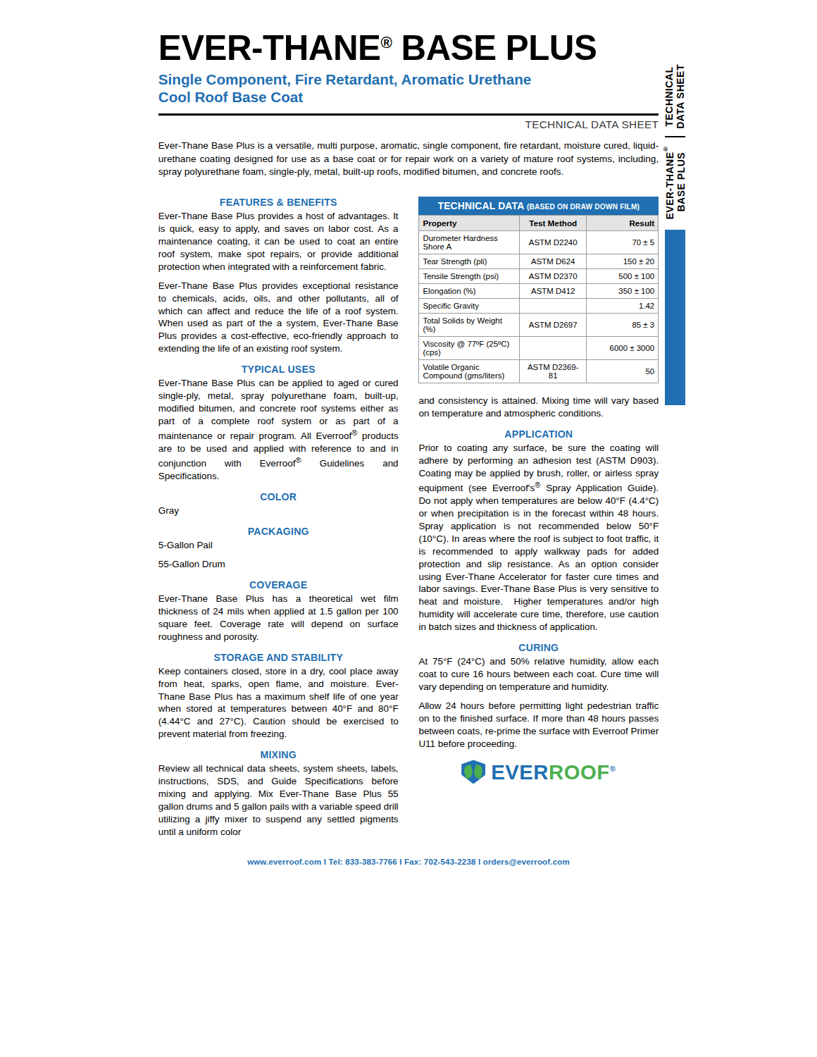TECHNICAL
DATA SHEET
EVER-THANE®
BASE PLUS
EVER-THANE® BASE PLUS
Single Component, Fire Retardant, Aromatic Urethane
Cool Roof Base Coat
TECHNICAL DATA SHEET
Ever-Thane Base Plus is a versatile, multi purpose, aromatic, single component, fire retardant, moisture cured, liquid-urethane coating designed for use as a base coat or for repair work on a variety of mature roof systems, including, spray polyurethane foam, single-ply, metal, built-up roofs, modified bitumen, and concrete roofs.
FEATURES & BENEFITS
Ever-Thane Base Plus provides a host of advantages. It is quick, easy to apply, and saves on labor cost. As a maintenance coating, it can be used to coat an entire roof system, make spot repairs, or provide additional protection when integrated with a reinforcement fabric.
Ever-Thane Base Plus provides exceptional resistance to chemicals, acids, oils, and other pollutants, all of which can affect and reduce the life of a roof system. When used as part of the a system, Ever-Thane Base Plus provides a cost-effective, eco-friendly approach to extending the life of an existing roof system.
TYPICAL USES
Ever-Thane Base Plus can be applied to aged or cured single-ply, metal, spray polyurethane foam, built-up, modified bitumen, and concrete roof systems either as part of a complete roof system or as part of a maintenance or repair program. All Everroof® products are to be used and applied with reference to and in conjunction with Everroof® Guidelines and Specifications.
COLOR
Gray
PACKAGING
5-Gallon Pail
55-Gallon Drum
COVERAGE
Ever-Thane Base Plus has a theoretical wet film thickness of 24 mils when applied at 1.5 gallon per 100 square feet. Coverage rate will depend on surface roughness and porosity.
STORAGE AND STABILITY
Keep containers closed, store in a dry, cool place away from heat, sparks, open flame, and moisture. Ever-Thane Base Plus has a maximum shelf life of one year when stored at temperatures between 40°F and 80°F (4.44°C and 27°C). Caution should be exercised to prevent material from freezing.
MIXING
Review all technical data sheets, system sheets, labels, instructions, SDS, and Guide Specifications before mixing and applying. Mix Ever-Thane Base Plus 55 gallon drums and 5 gallon pails with a variable speed drill utilizing a jiffy mixer to suspend any settled pigments until a uniform color
TECHNICAL DATA (BASED ON DRAW DOWN FILM)
| Property | Test Method | Result |
| --- | --- | --- |
| Durometer Hardness Shore A | ASTM D2240 | 70 ± 5 |
| Tear Strength (pli) | ASTM D624 | 150 ± 20 |
| Tensile Strength (psi) | ASTM D2370 | 500 ± 100 |
| Elongation (%) | ASTM D412 | 350 ± 100 |
| Specific Gravity | | 1.42 |
| Total Solids by Weight (%) | ASTM D2697 | 85 ± 3 |
| Viscosity @ 77ºF (25ºC) (cps) | | 6000 ± 3000 |
| Volatile Organic Compound (gms/liters) | ASTM D2369-81 | 50 |
and consistency is attained. Mixing time will vary based on temperature and atmospheric conditions.
APPLICATION
Prior to coating any surface, be sure the coating will adhere by performing an adhesion test (ASTM D903). Coating may be applied by brush, roller, or airless spray equipment (see Everroof's® Spray Application Guide). Do not apply when temperatures are below 40°F (4.4°C) or when precipitation is in the forecast within 48 hours. Spray application is not recommended below 50°F (10°C). In areas where the roof is subject to foot traffic, it is recommended to apply walkway pads for added protection and slip resistance. As an option consider using Ever-Thane Accelerator for faster cure times and labor savings. Ever-Thane Base Plus is very sensitive to heat and moisture. Higher temperatures and/or high humidity will accelerate cure time, therefore, use caution in batch sizes and thickness of application.
CURING
At 75°F (24°C) and 50% relative humidity, allow each coat to cure 16 hours between each coat. Cure time will vary depending on temperature and humidity.
Allow 24 hours before permitting light pedestrian traffic on to the finished surface. If more than 48 hours passes between coats, re-prime the surface with Everroof Primer U11 before proceeding.
EVER ROOF®
www.everroof.com I Tel: 833-383-7766 I Fax: 702-543-2238 I orders@everroof.com